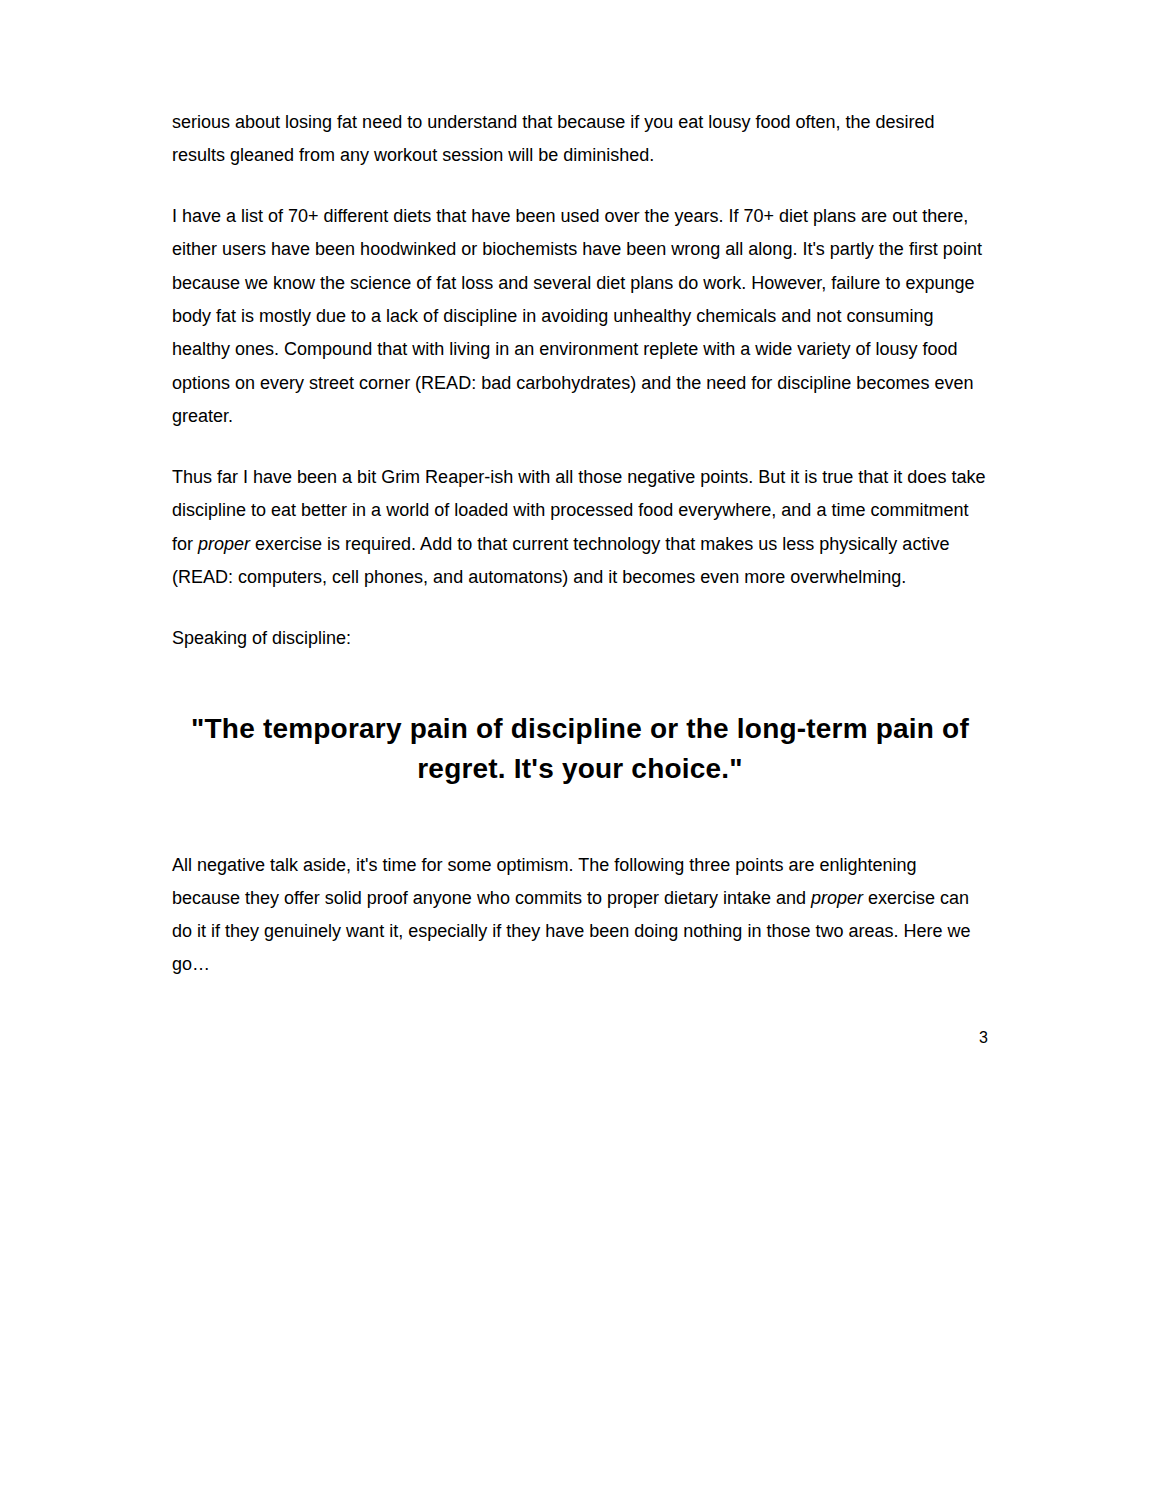serious about losing fat need to understand that because if you eat lousy food often, the desired results gleaned from any workout session will be diminished.
I have a list of 70+ different diets that have been used over the years. If 70+ diet plans are out there, either users have been hoodwinked or biochemists have been wrong all along. It's partly the first point because we know the science of fat loss and several diet plans do work. However, failure to expunge body fat is mostly due to a lack of discipline in avoiding unhealthy chemicals and not consuming healthy ones. Compound that with living in an environment replete with a wide variety of lousy food options on every street corner (READ: bad carbohydrates) and the need for discipline becomes even greater.
Thus far I have been a bit Grim Reaper-ish with all those negative points. But it is true that it does take discipline to eat better in a world of loaded with processed food everywhere, and a time commitment for proper exercise is required. Add to that current technology that makes us less physically active (READ: computers, cell phones, and automatons) and it becomes even more overwhelming.
Speaking of discipline:
"The temporary pain of discipline or the long-term pain of regret. It's your choice."
All negative talk aside, it's time for some optimism. The following three points are enlightening because they offer solid proof anyone who commits to proper dietary intake and proper exercise can do it if they genuinely want it, especially if they have been doing nothing in those two areas. Here we go…
3